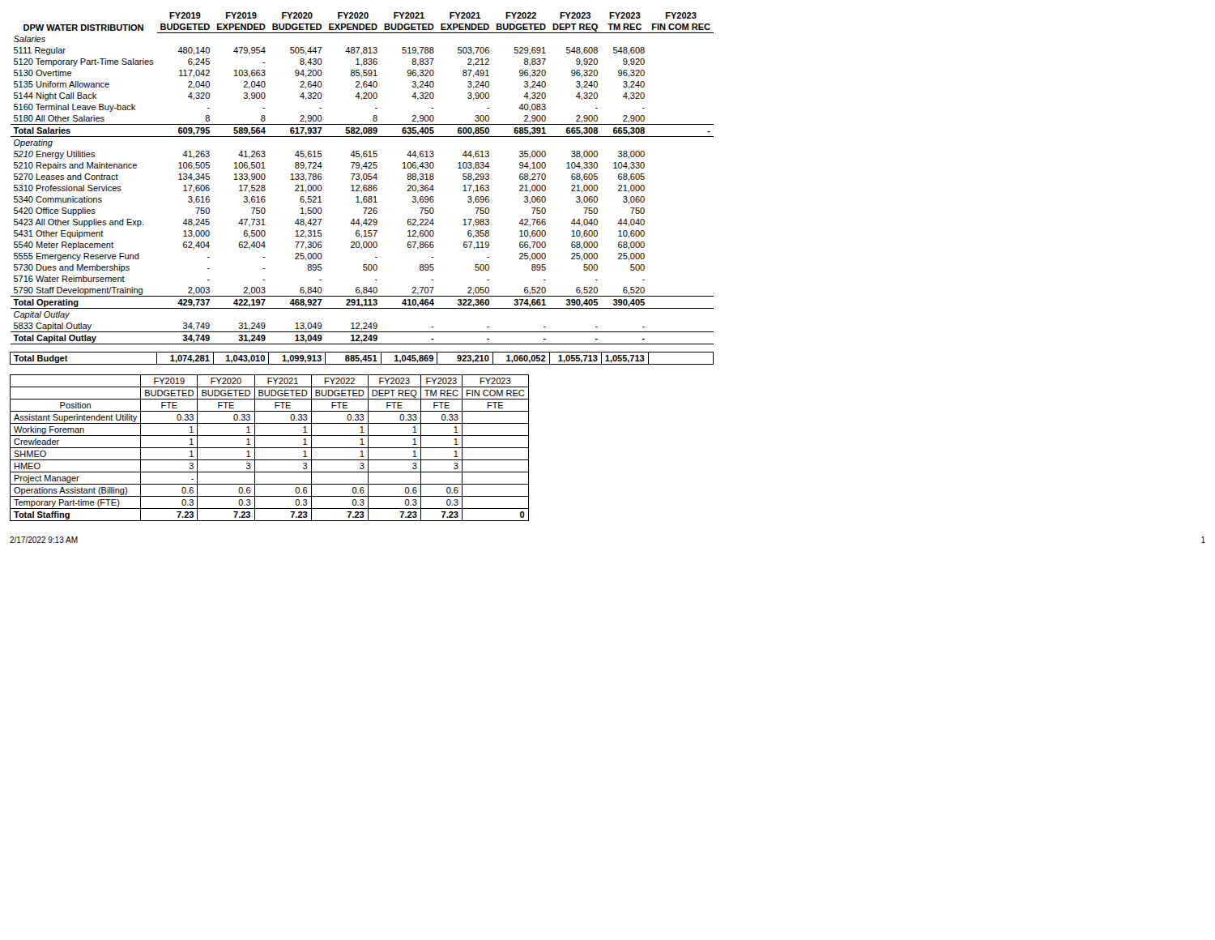| | FY2019 | FY2019 | FY2020 | FY2020 | FY2021 | FY2021 | FY2022 | FY2023 | FY2023 | FY2023 |
| --- | --- | --- | --- | --- | --- | --- | --- | --- | --- | --- |
| DPW WATER DISTRIBUTION | BUDGETED | EXPENDED | BUDGETED | EXPENDED | BUDGETED | EXPENDED | BUDGETED | DEPT REQ | TM REC | FIN COM REC |
| Salaries | |
| 5111 Regular | 480,140 | 479,954 | 505,447 | 487,813 | 519,788 | 503,706 | 529,691 | 548,608 | 548,608 | |
| 5120 Temporary Part-Time Salaries | 6,245 | - | 8,430 | 1,836 | 8,837 | 2,212 | 8,837 | 9,920 | 9,920 | |
| 5130 Overtime | 117,042 | 103,663 | 94,200 | 85,591 | 96,320 | 87,491 | 96,320 | 96,320 | 96,320 | |
| 5135 Uniform Allowance | 2,040 | 2,040 | 2,640 | 2,640 | 3,240 | 3,240 | 3,240 | 3,240 | 3,240 | |
| 5144 Night Call Back | 4,320 | 3,900 | 4,320 | 4,200 | 4,320 | 3,900 | 4,320 | 4,320 | 4,320 | |
| 5160 Terminal Leave Buy-back | - | - | - | - | - | - | 40,083 | - | - | |
| 5180 All Other Salaries | 8 | 8 | 2,900 | 8 | 2,900 | 300 | 2,900 | 2,900 | 2,900 | |
| Total Salaries | 609,795 | 589,564 | 617,937 | 582,089 | 635,405 | 600,850 | 685,391 | 665,308 | 665,308 | - |
| Operating | |
| 5210 Energy Utilities | 41,263 | 41,263 | 45,615 | 45,615 | 44,613 | 44,613 | 35,000 | 38,000 | 38,000 | |
| 5210 Repairs and Maintenance | 106,505 | 106,501 | 89,724 | 79,425 | 106,430 | 103,834 | 94,100 | 104,330 | 104,330 | |
| 5270 Leases and Contract | 134,345 | 133,900 | 133,786 | 73,054 | 88,318 | 58,293 | 68,270 | 68,605 | 68,605 | |
| 5310 Professional Services | 17,606 | 17,528 | 21,000 | 12,686 | 20,364 | 17,163 | 21,000 | 21,000 | 21,000 | |
| 5340 Communications | 3,616 | 3,616 | 6,521 | 1,681 | 3,696 | 3,696 | 3,060 | 3,060 | 3,060 | |
| 5420 Office Supplies | 750 | 750 | 1,500 | 726 | 750 | 750 | 750 | 750 | 750 | |
| 5423 All Other Supplies and Exp. | 48,245 | 47,731 | 48,427 | 44,429 | 62,224 | 17,983 | 42,766 | 44,040 | 44,040 | |
| 5431 Other Equipment | 13,000 | 6,500 | 12,315 | 6,157 | 12,600 | 6,358 | 10,600 | 10,600 | 10,600 | |
| 5540 Meter Replacement | 62,404 | 62,404 | 77,306 | 20,000 | 67,866 | 67,119 | 66,700 | 68,000 | 68,000 | |
| 5555 Emergency Reserve Fund | - | - | 25,000 | - | - | - | 25,000 | 25,000 | 25,000 | |
| 5730 Dues and Memberships | - | - | 895 | 500 | 895 | 500 | 895 | 500 | 500 | |
| 5716 Water Reimbursement | - | - | - | - | - | - | - | - | - | |
| 5790 Staff Development/Training | 2,003 | 2,003 | 6,840 | 6,840 | 2,707 | 2,050 | 6,520 | 6,520 | 6,520 | |
| Total Operating | 429,737 | 422,197 | 468,927 | 291,113 | 410,464 | 322,360 | 374,661 | 390,405 | 390,405 | |
| Capital Outlay | |
| 5833 Capital Outlay | 34,749 | 31,249 | 13,049 | 12,249 | - | - | - | - | - | |
| Total Capital Outlay | 34,749 | 31,249 | 13,049 | 12,249 | - | - | - | - | - | |
| Total Budget | 1,074,281 | 1,043,010 | 1,099,913 | 885,451 | 1,045,869 | 923,210 | 1,060,052 | 1,055,713 | 1,055,713 | |
| | FY2019 | FY2020 | FY2021 | FY2022 | FY2023 | FY2023 | FY2023 |
| --- | --- | --- | --- | --- | --- | --- | --- |
| | BUDGETED | BUDGETED | BUDGETED | BUDGETED | DEPT REQ | TM REC | FIN COM REC |
| Position | FTE | FTE | FTE | FTE | FTE | FTE | FTE |
| Assistant Superintendent Utility | 0.33 | 0.33 | 0.33 | 0.33 | 0.33 | 0.33 | |
| Working Foreman | 1 | 1 | 1 | 1 | 1 | 1 | |
| Crewleader | 1 | 1 | 1 | 1 | 1 | 1 | |
| SHMEO | 1 | 1 | 1 | 1 | 1 | 1 | |
| HMEO | 3 | 3 | 3 | 3 | 3 | 3 | |
| Project Manager | - | | | | | | |
| Operations Assistant (Billing) | 0.6 | 0.6 | 0.6 | 0.6 | 0.6 | 0.6 | |
| Temporary Part-time (FTE) | 0.3 | 0.3 | 0.3 | 0.3 | 0.3 | 0.3 | |
| Total Staffing | 7.23 | 7.23 | 7.23 | 7.23 | 7.23 | 7.23 | 0 |
2/17/2022 9:13 AM 1